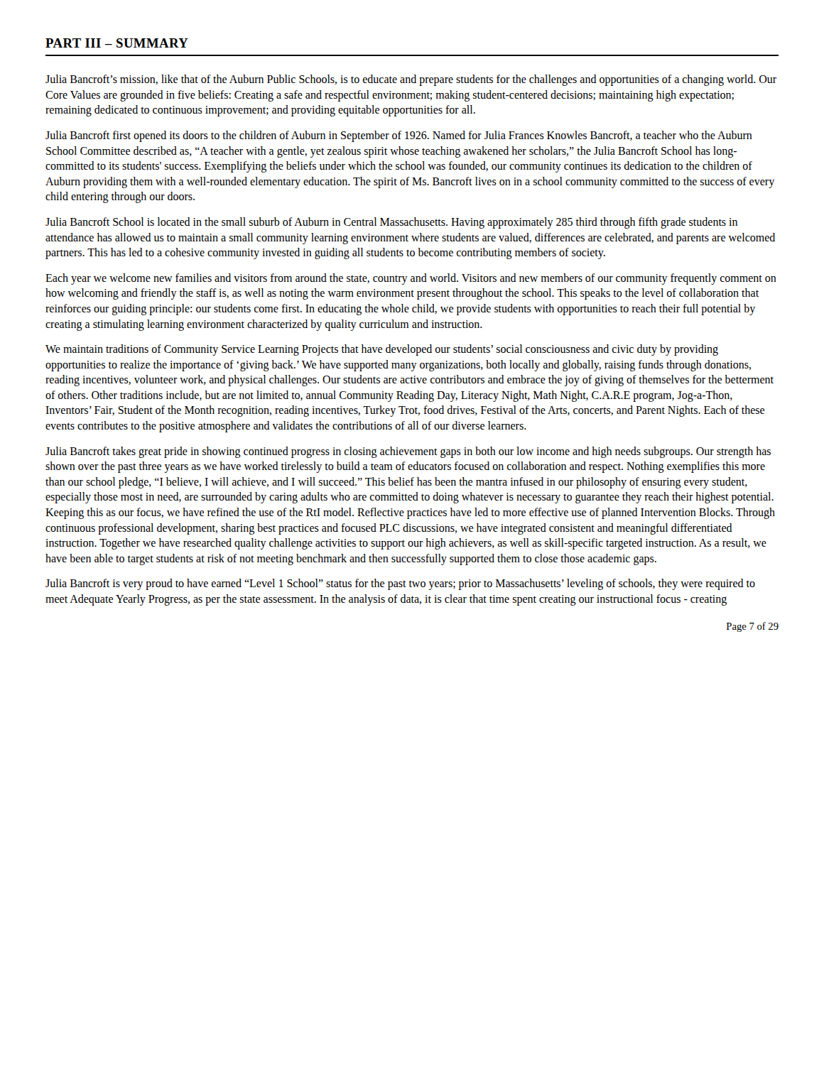PART III – SUMMARY
Julia Bancroft’s mission, like that of the Auburn Public Schools, is to educate and prepare students for the challenges and opportunities of a changing world. Our Core Values are grounded in five beliefs: Creating a safe and respectful environment; making student-centered decisions; maintaining high expectation; remaining dedicated to continuous improvement; and providing equitable opportunities for all.
Julia Bancroft first opened its doors to the children of Auburn in September of 1926. Named for Julia Frances Knowles Bancroft, a teacher who the Auburn School Committee described as, “A teacher with a gentle, yet zealous spirit whose teaching awakened her scholars,” the Julia Bancroft School has long-committed to its students' success. Exemplifying the beliefs under which the school was founded, our community continues its dedication to the children of Auburn providing them with a well-rounded elementary education. The spirit of Ms. Bancroft lives on in a school community committed to the success of every child entering through our doors.
Julia Bancroft School is located in the small suburb of Auburn in Central Massachusetts. Having approximately 285 third through fifth grade students in attendance has allowed us to maintain a small community learning environment where students are valued, differences are celebrated, and parents are welcomed partners. This has led to a cohesive community invested in guiding all students to become contributing members of society.
Each year we welcome new families and visitors from around the state, country and world. Visitors and new members of our community frequently comment on how welcoming and friendly the staff is, as well as noting the warm environment present throughout the school. This speaks to the level of collaboration that reinforces our guiding principle: our students come first. In educating the whole child, we provide students with opportunities to reach their full potential by creating a stimulating learning environment characterized by quality curriculum and instruction.
We maintain traditions of Community Service Learning Projects that have developed our students’ social consciousness and civic duty by providing opportunities to realize the importance of ‘giving back.’ We have supported many organizations, both locally and globally, raising funds through donations, reading incentives, volunteer work, and physical challenges. Our students are active contributors and embrace the joy of giving of themselves for the betterment of others. Other traditions include, but are not limited to, annual Community Reading Day, Literacy Night, Math Night, C.A.R.E program, Jog-a-Thon, Inventors’ Fair, Student of the Month recognition, reading incentives, Turkey Trot, food drives, Festival of the Arts, concerts, and Parent Nights. Each of these events contributes to the positive atmosphere and validates the contributions of all of our diverse learners.
Julia Bancroft takes great pride in showing continued progress in closing achievement gaps in both our low income and high needs subgroups. Our strength has shown over the past three years as we have worked tirelessly to build a team of educators focused on collaboration and respect. Nothing exemplifies this more than our school pledge, “I believe, I will achieve, and I will succeed.” This belief has been the mantra infused in our philosophy of ensuring every student, especially those most in need, are surrounded by caring adults who are committed to doing whatever is necessary to guarantee they reach their highest potential. Keeping this as our focus, we have refined the use of the RtI model. Reflective practices have led to more effective use of planned Intervention Blocks. Through continuous professional development, sharing best practices and focused PLC discussions, we have integrated consistent and meaningful differentiated instruction. Together we have researched quality challenge activities to support our high achievers, as well as skill-specific targeted instruction. As a result, we have been able to target students at risk of not meeting benchmark and then successfully supported them to close those academic gaps.
Julia Bancroft is very proud to have earned “Level 1 School” status for the past two years; prior to Massachusetts’ leveling of schools, they were required to meet Adequate Yearly Progress, as per the state assessment. In the analysis of data, it is clear that time spent creating our instructional focus - creating
Page 7 of 29